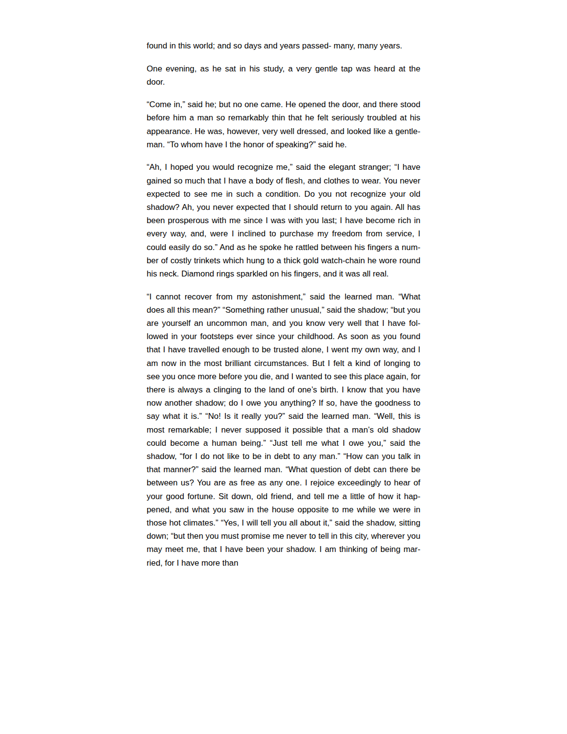found in this world; and so days and years passed- many, many years.
One evening, as he sat in his study, a very gentle tap was heard at the door.
“Come in,” said he; but no one came. He opened the door, and there stood before him a man so remarkably thin that he felt seriously troubled at his appearance. He was, however, very well dressed, and looked like a gentleman. “To whom have I the honor of speaking?” said he.
“Ah, I hoped you would recognize me,” said the elegant stranger; “I have gained so much that I have a body of flesh, and clothes to wear. You never expected to see me in such a condition. Do you not recognize your old shadow? Ah, you never expected that I should return to you again. All has been prosperous with me since I was with you last; I have become rich in every way, and, were I inclined to purchase my freedom from service, I could easily do so.” And as he spoke he rattled between his fingers a number of costly trinkets which hung to a thick gold watch-chain he wore round his neck. Diamond rings sparkled on his fingers, and it was all real.
“I cannot recover from my astonishment,” said the learned man. “What does all this mean?” “Something rather unusual,” said the shadow; “but you are yourself an uncommon man, and you know very well that I have followed in your footsteps ever since your childhood. As soon as you found that I have travelled enough to be trusted alone, I went my own way, and I am now in the most brilliant circumstances. But I felt a kind of longing to see you once more before you die, and I wanted to see this place again, for there is always a clinging to the land of one’s birth. I know that you have now another shadow; do I owe you anything? If so, have the goodness to say what it is.” “No! Is it really you?” said the learned man. “Well, this is most remarkable; I never supposed it possible that a man’s old shadow could become a human being.” “Just tell me what I owe you,” said the shadow, “for I do not like to be in debt to any man.” “How can you talk in that manner?” said the learned man. “What question of debt can there be between us? You are as free as any one. I rejoice exceedingly to hear of your good fortune. Sit down, old friend, and tell me a little of how it happened, and what you saw in the house opposite to me while we were in those hot climates.” “Yes, I will tell you all about it,” said the shadow, sitting down; “but then you must promise me never to tell in this city, wherever you may meet me, that I have been your shadow. I am thinking of being married, for I have more than